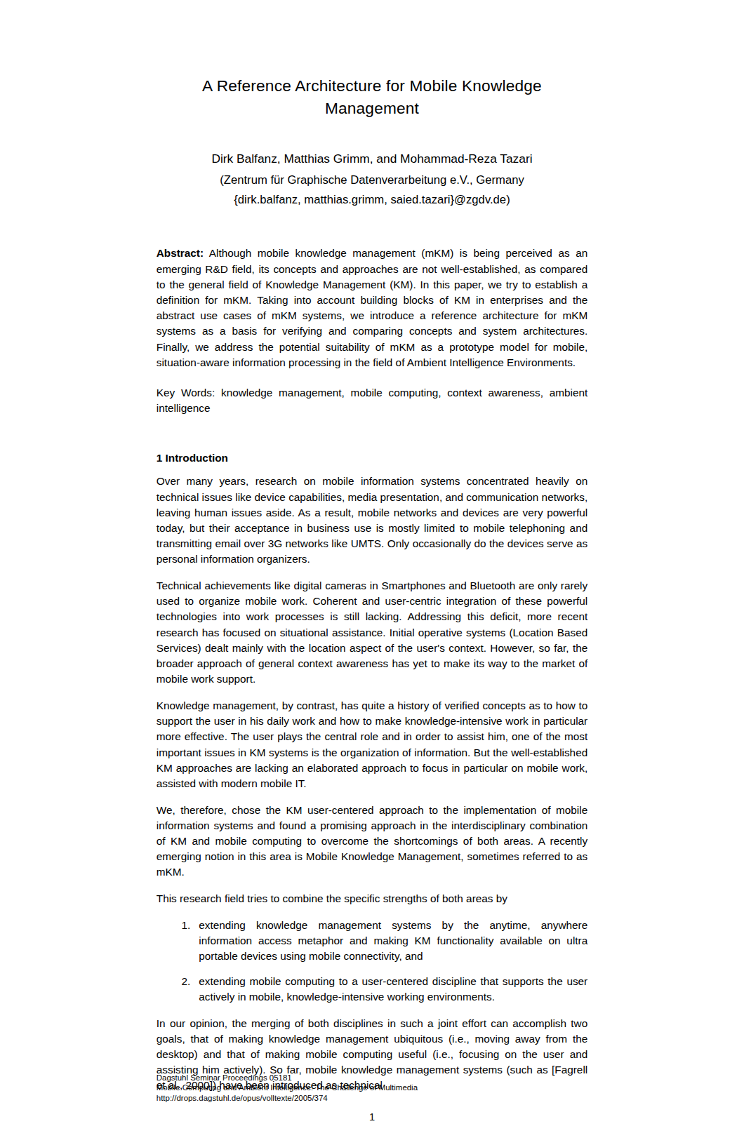A Reference Architecture for Mobile Knowledge Management
Dirk Balfanz, Matthias Grimm, and Mohammad-Reza Tazari
(Zentrum für Graphische Datenverarbeitung e.V., Germany
{dirk.balfanz, matthias.grimm, saied.tazari}@zgdv.de)
Abstract: Although mobile knowledge management (mKM) is being perceived as an emerging R&D field, its concepts and approaches are not well-established, as compared to the general field of Knowledge Management (KM). In this paper, we try to establish a definition for mKM. Taking into account building blocks of KM in enterprises and the abstract use cases of mKM systems, we introduce a reference architecture for mKM systems as a basis for verifying and comparing concepts and system architectures. Finally, we address the potential suitability of mKM as a prototype model for mobile, situation-aware information processing in the field of Ambient Intelligence Environments.
Key Words: knowledge management, mobile computing, context awareness, ambient intelligence
1 Introduction
Over many years, research on mobile information systems concentrated heavily on technical issues like device capabilities, media presentation, and communication networks, leaving human issues aside. As a result, mobile networks and devices are very powerful today, but their acceptance in business use is mostly limited to mobile telephoning and transmitting email over 3G networks like UMTS. Only occasionally do the devices serve as personal information organizers.
Technical achievements like digital cameras in Smartphones and Bluetooth are only rarely used to organize mobile work. Coherent and user-centric integration of these powerful technologies into work processes is still lacking. Addressing this deficit, more recent research has focused on situational assistance. Initial operative systems (Location Based Services) dealt mainly with the location aspect of the user's context. However, so far, the broader approach of general context awareness has yet to make its way to the market of mobile work support.
Knowledge management, by contrast, has quite a history of verified concepts as to how to support the user in his daily work and how to make knowledge-intensive work in particular more effective. The user plays the central role and in order to assist him, one of the most important issues in KM systems is the organization of information. But the well-established KM approaches are lacking an elaborated approach to focus in particular on mobile work, assisted with modern mobile IT.
We, therefore, chose the KM user-centered approach to the implementation of mobile information systems and found a promising approach in the interdisciplinary combination of KM and mobile computing to overcome the shortcomings of both areas. A recently emerging notion in this area is Mobile Knowledge Management, sometimes referred to as mKM.
This research field tries to combine the specific strengths of both areas by
extending knowledge management systems by the anytime, anywhere information access metaphor and making KM functionality available on ultra portable devices using mobile connectivity, and
extending mobile computing to a user-centered discipline that supports the user actively in mobile, knowledge-intensive working environments.
In our opinion, the merging of both disciplines in such a joint effort can accomplish two goals, that of making knowledge management ubiquitous (i.e., moving away from the desktop) and that of making mobile computing useful (i.e., focusing on the user and assisting him actively). So far, mobile knowledge management systems (such as [Fagrell et al., 2000]) have been introduced as technical
Dagstuhl Seminar Proceedings 05181
Mobile Computing and Ambient Intelligence: The Challenge of Multimedia
http://drops.dagstuhl.de/opus/volltexte/2005/374
1